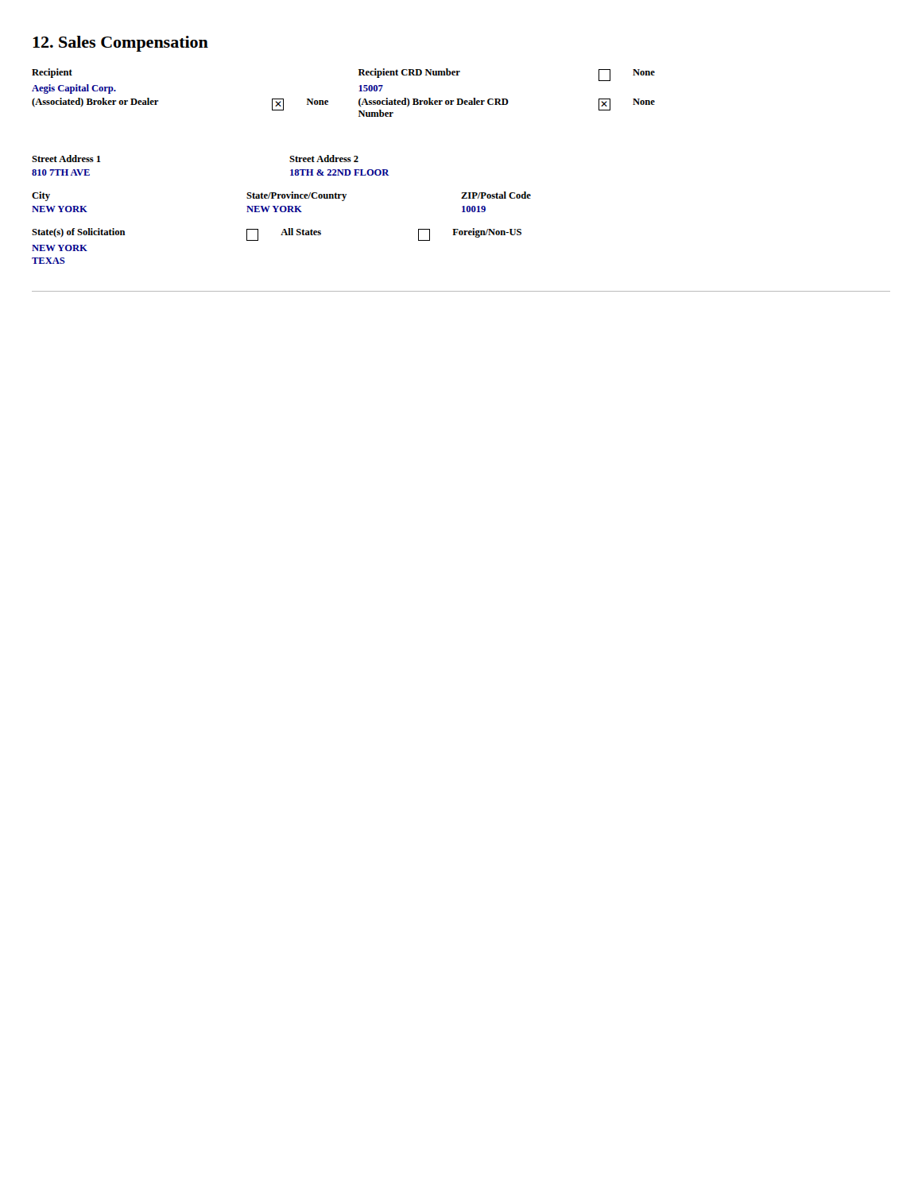12. Sales Compensation
| Recipient | | | Recipient CRD Number | | | None |
| Aegis Capital Corp. | | | 15007 | | | |
| (Associated) Broker or Dealer | ✕ | None | (Associated) Broker or Dealer CRD Number | | ✕ | None |
| Street Address 1 | Street Address 2 |
| 810 7TH AVE | 18TH & 22ND FLOOR |
| City | State/Province/Country | ZIP/Postal Code | |
| NEW YORK | NEW YORK | 10019 | |
| State(s) of Solicitation | | All States | | Foreign/Non-US |
| NEW YORK TEXAS |